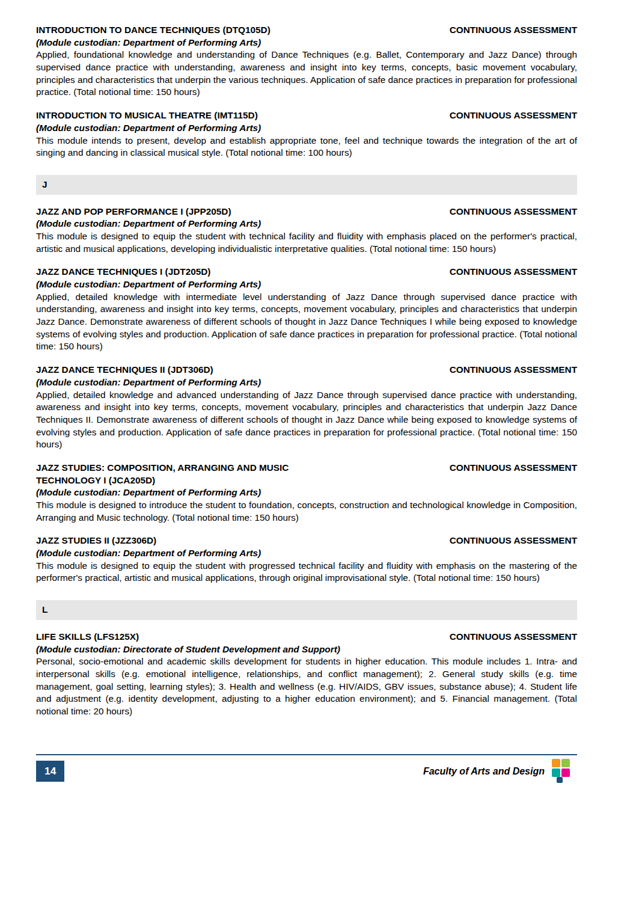Introduction to Dance Techniques (DTQ105D)
Continuous Assessment
(Module custodian: Department of Performing Arts)
Applied, foundational knowledge and understanding of Dance Techniques (e.g. Ballet, Contemporary and Jazz Dance) through supervised dance practice with understanding, awareness and insight into key terms, concepts, basic movement vocabulary, principles and characteristics that underpin the various techniques. Application of safe dance practices in preparation for professional practice. (Total notional time: 150 hours)
Introduction to Musical Theatre (IMT115D)
Continuous Assessment
(Module custodian: Department of Performing Arts)
This module intends to present, develop and establish appropriate tone, feel and technique towards the integration of the art of singing and dancing in classical musical style. (Total notional time: 100 hours)
J
Jazz and Pop Performance I (JPP205D)
Continuous Assessment
(Module custodian: Department of Performing Arts)
This module is designed to equip the student with technical facility and fluidity with emphasis placed on the performer's practical, artistic and musical applications, developing individualistic interpretative qualities. (Total notional time: 150 hours)
Jazz Dance Techniques I (JDT205D)
Continuous Assessment
(Module custodian: Department of Performing Arts)
Applied, detailed knowledge with intermediate level understanding of Jazz Dance through supervised dance practice with understanding, awareness and insight into key terms, concepts, movement vocabulary, principles and characteristics that underpin Jazz Dance. Demonstrate awareness of different schools of thought in Jazz Dance Techniques I while being exposed to knowledge systems of evolving styles and production. Application of safe dance practices in preparation for professional practice. (Total notional time: 150 hours)
Jazz Dance Techniques II (JDT306D)
Continuous Assessment
(Module custodian: Department of Performing Arts)
Applied, detailed knowledge and advanced understanding of Jazz Dance through supervised dance practice with understanding, awareness and insight into key terms, concepts, movement vocabulary, principles and characteristics that underpin Jazz Dance Techniques II. Demonstrate awareness of different schools of thought in Jazz Dance while being exposed to knowledge systems of evolving styles and production. Application of safe dance practices in preparation for professional practice. (Total notional time: 150 hours)
Jazz Studies: Composition, Arranging and Music
Technology I (JCA205D)
Continuous Assessment
(Module custodian: Department of Performing Arts)
This module is designed to introduce the student to foundation, concepts, construction and technological knowledge in Composition, Arranging and Music technology. (Total notional time: 150 hours)
Jazz Studies II (JZZ306D)
Continuous Assessment
(Module custodian: Department of Performing Arts)
This module is designed to equip the student with progressed technical facility and fluidity with emphasis on the mastering of the performer's practical, artistic and musical applications, through original improvisational style. (Total notional time: 150 hours)
L
Life Skills (LFS125X)
Continuous Assessment
(Module custodian: Directorate of Student Development and Support)
Personal, socio-emotional and academic skills development for students in higher education. This module includes 1. Intra- and interpersonal skills (e.g. emotional intelligence, relationships, and conflict management); 2. General study skills (e.g. time management, goal setting, learning styles); 3. Health and wellness (e.g. HIV/AIDS, GBV issues, substance abuse); 4. Student life and adjustment (e.g. identity development, adjusting to a higher education environment); and 5. Financial management. (Total notional time: 20 hours)
14
Faculty of Arts and Design